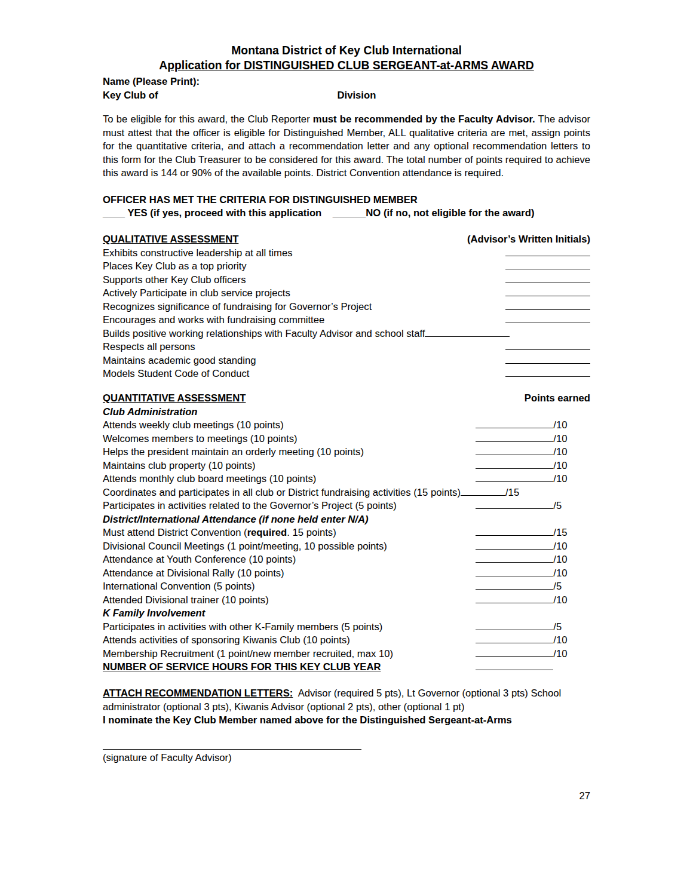Montana District of Key Club International
Application for DISTINGUISHED CLUB SERGEANT-at-ARMS AWARD
Name (Please Print):
Key Club of Division
To be eligible for this award, the Club Reporter must be recommended by the Faculty Advisor. The advisor must attest that the officer is eligible for Distinguished Member, ALL qualitative criteria are met, assign points for the quantitative criteria, and attach a recommendation letter and any optional recommendation letters to this form for the Club Treasurer to be considered for this award. The total number of points required to achieve this award is 144 or 90% of the available points. District Convention attendance is required.
OFFICER HAS MET THE CRITERIA FOR DISTINGUISHED MEMBER
____ YES (if yes, proceed with this application ______NO (if no, not eligible for the award)
QUALITATIVE ASSESSMENT (Advisor’s Written Initials)
Exhibits constructive leadership at all times
Places Key Club as a top priority
Supports other Key Club officers
Actively Participate in club service projects
Recognizes significance of fundraising for Governor’s Project
Encourages and works with fundraising committee
Builds positive working relationships with Faculty Advisor and school staff
Respects all persons
Maintains academic good standing
Models Student Code of Conduct
QUANTITATIVE ASSESSMENT Points earned
Club Administration
Attends weekly club meetings (10 points) /10
Welcomes members to meetings (10 points) /10
Helps the president maintain an orderly meeting (10 points) /10
Maintains club property (10 points) /10
Attends monthly club board meetings (10 points) /10
Coordinates and participates in all club or District fundraising activities (15 points) /15
Participates in activities related to the Governor’s Project (5 points) /5
District/International Attendance (if none held enter N/A)
Must attend District Convention (required. 15 points) /15
Divisional Council Meetings (1 point/meeting, 10 possible points) /10
Attendance at Youth Conference (10 points) /10
Attendance at Divisional Rally (10 points) /10
International Convention (5 points) /5
Attended Divisional trainer (10 points) /10
K Family Involvement
Participates in activities with other K-Family members (5 points) /5
Attends activities of sponsoring Kiwanis Club (10 points) /10
Membership Recruitment (1 point/new member recruited, max 10) /10
Number of service hours for this Key Club year
ATTACH RECOMMENDATION LETTERS: Advisor (required 5 pts), Lt Governor (optional 3 pts) School administrator (optional 3 pts), Kiwanis Advisor (optional 2 pts), other (optional 1 pt)
I nominate the Key Club Member named above for the Distinguished Sergeant-at-Arms
(signature of Faculty Advisor)
27